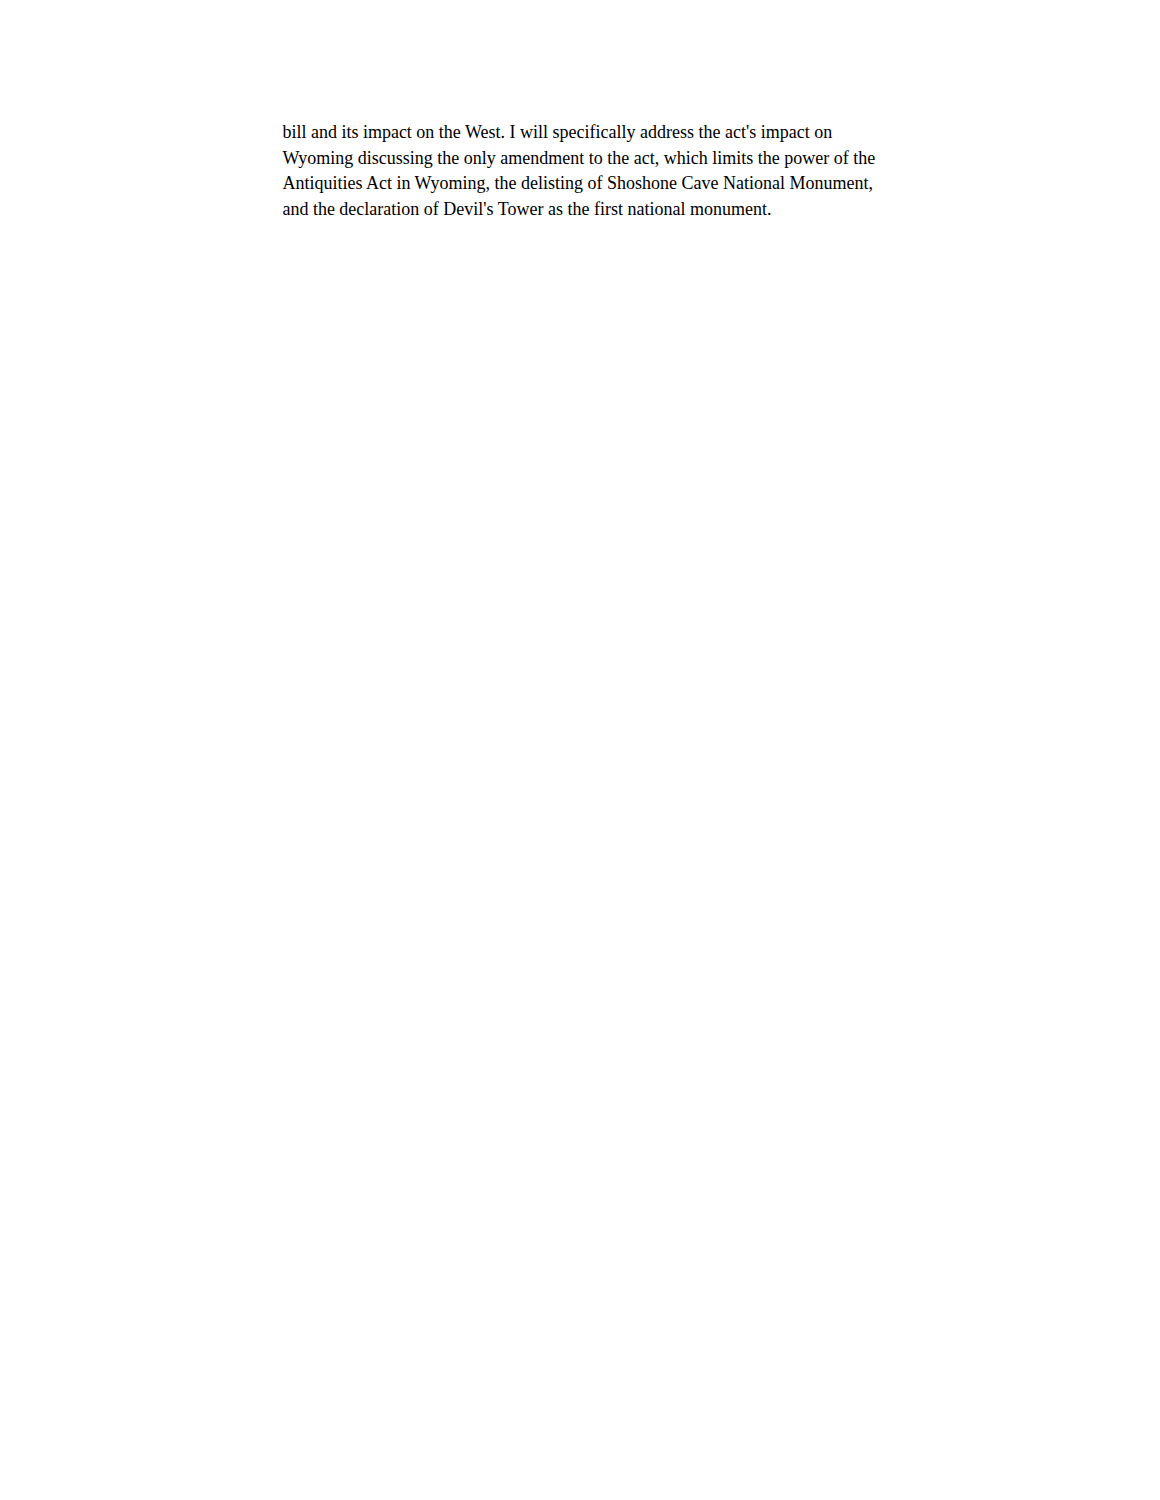bill and its impact on the West. I will specifically address the act's impact on Wyoming discussing the only amendment to the act, which limits the power of the Antiquities Act in Wyoming, the delisting of Shoshone Cave National Monument, and the declaration of Devil's Tower as the first national monument.